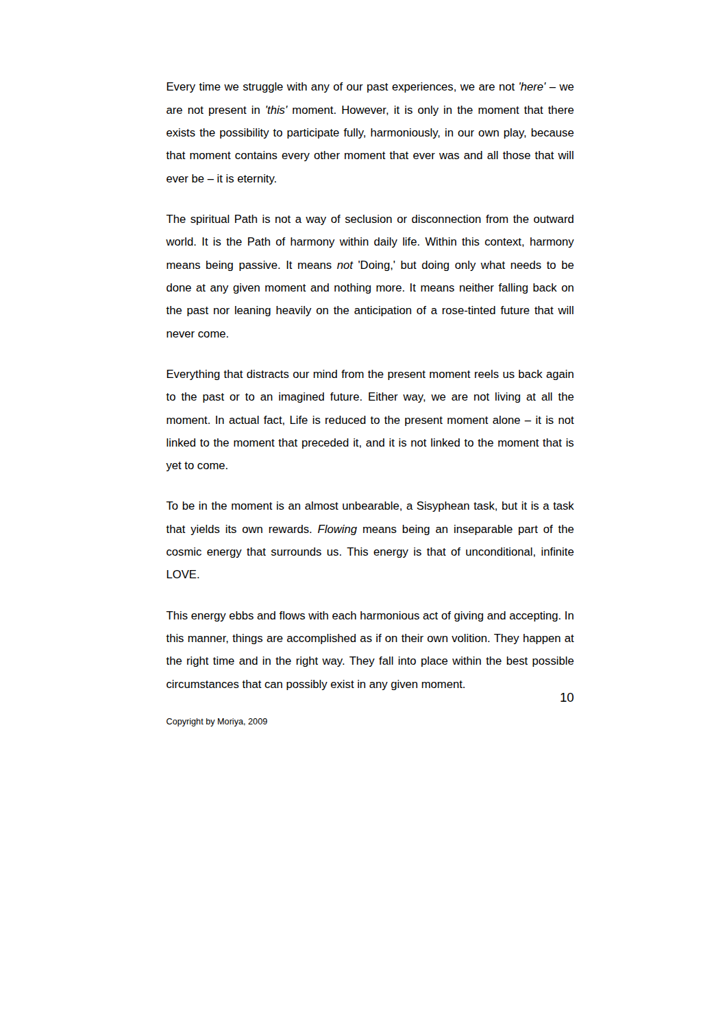Every time we struggle with any of our past experiences, we are not 'here' – we are not present in 'this' moment. However, it is only in the moment that there exists the possibility to participate fully, harmoniously, in our own play, because that moment contains every other moment that ever was and all those that will ever be – it is eternity.
The spiritual Path is not a way of seclusion or disconnection from the outward world. It is the Path of harmony within daily life. Within this context, harmony means being passive. It means not 'Doing,' but doing only what needs to be done at any given moment and nothing more. It means neither falling back on the past nor leaning heavily on the anticipation of a rose-tinted future that will never come.
Everything that distracts our mind from the present moment reels us back again to the past or to an imagined future. Either way, we are not living at all the moment. In actual fact, Life is reduced to the present moment alone – it is not linked to the moment that preceded it, and it is not linked to the moment that is yet to come.
To be in the moment is an almost unbearable, a Sisyphean task, but it is a task that yields its own rewards. Flowing means being an inseparable part of the cosmic energy that surrounds us. This energy is that of unconditional, infinite LOVE.
This energy ebbs and flows with each harmonious act of giving and accepting. In this manner, things are accomplished as if on their own volition. They happen at the right time and in the right way. They fall into place within the best possible circumstances that can possibly exist in any given moment.
10
Copyright by Moriya, 2009